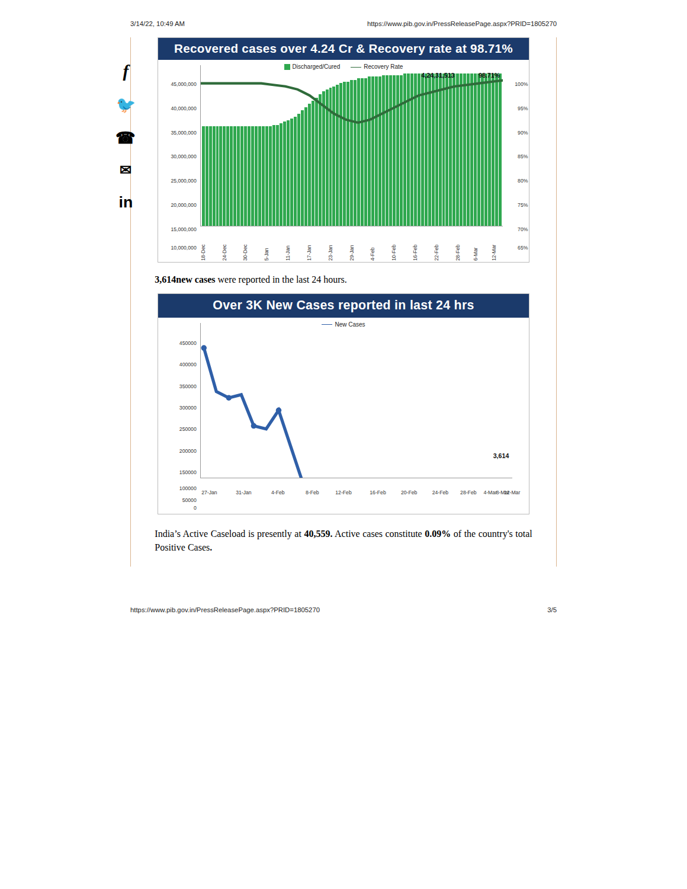3/14/22, 10:49 AM
https://www.pib.gov.in/PressReleasePage.aspx?PRID=1805270
f
🐦
☎
✉
in
Recovered cases over 4.24 Cr & Recovery rate at 98.71%
Discharged/Cured Recovery Rate
45,000,000
40,000,000
35,000,000
30,000,000
25,000,000
20,000,000
15,000,000
10,000,000
100%
95%
90%
85%
80%
75%
70%
65%
4,24,31,513
98.71%
18-Dec 24-Dec 30-Dec 5-Jan 11-Jan 17-Jan 23-Jan 29-Jan 4-Feb 10-Feb 16-Feb 22-Feb 28-Feb 6-Mar 12-Mar
3,614new cases were reported in the last 24 hours.
Over 3K New Cases reported in last 24 hrs
New Cases
450000
400000
350000
300000
250000
200000
150000
100000
50000
0
3,614
27-Jan 31-Jan 4-Feb 8-Feb 12-Feb 16-Feb 20-Feb 24-Feb 28-Feb 4-Mar 8-Mar 12-Mar
India’s Active Caseload is presently at 40,559. Active cases constitute 0.09% of the country's total Positive Cases.
https://www.pib.gov.in/PressReleasePage.aspx?PRID=1805270
3/5